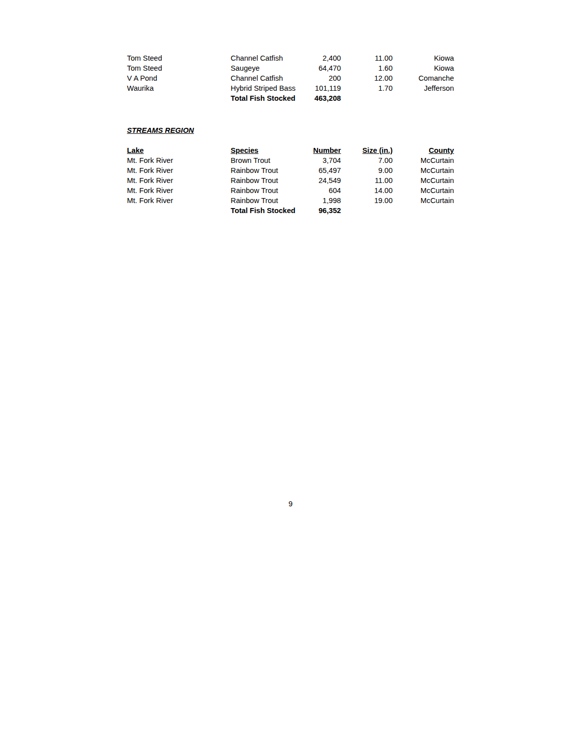| Tom Steed | Channel Catfish | 2,400 | 11.00 | Kiowa |
| Tom Steed | Saugeye | 64,470 | 1.60 | Kiowa |
| V A Pond | Channel Catfish | 200 | 12.00 | Comanche |
| Waurika | Hybrid Striped Bass | 101,119 | 1.70 | Jefferson |
| | Total Fish Stocked | 463,208 | | |
STREAMS REGION
| Lake | Species | Number | Size (in.) | County |
| Mt. Fork River | Brown Trout | 3,704 | 7.00 | McCurtain |
| Mt. Fork River | Rainbow Trout | 65,497 | 9.00 | McCurtain |
| Mt. Fork River | Rainbow Trout | 24,549 | 11.00 | McCurtain |
| Mt. Fork River | Rainbow Trout | 604 | 14.00 | McCurtain |
| Mt. Fork River | Rainbow Trout | 1,998 | 19.00 | McCurtain |
| | Total Fish Stocked | 96,352 | | |
9